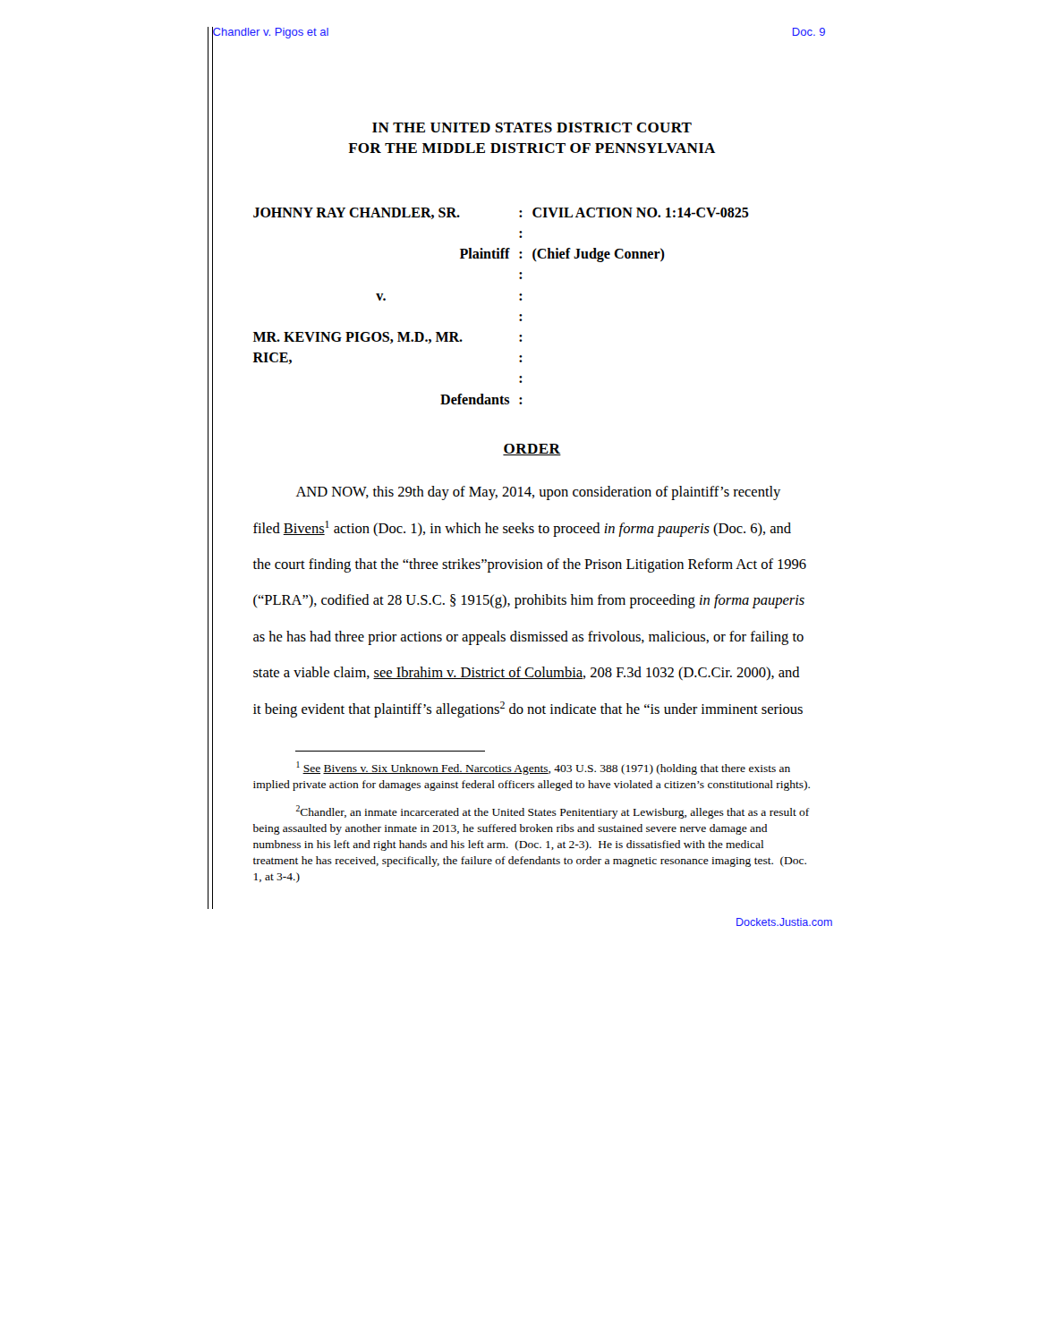Chandler v. Pigos et al Doc. 9
IN THE UNITED STATES DISTRICT COURT
FOR THE MIDDLE DISTRICT OF PENNSYLVANIA
| JOHNNY RAY CHANDLER, SR. | : | CIVIL ACTION NO. 1:14-CV-0825 |
| | : | |
| Plaintiff | : | (Chief Judge Conner) |
| | : | |
| v. | : | |
| | : | |
| MR. KEVING PIGOS, M.D., MR. | : | |
| RICE, | : | |
| | : | |
| Defendants | : | |
ORDER
AND NOW, this 29th day of May, 2014, upon consideration of plaintiff’s recently filed Bivens1 action (Doc. 1), in which he seeks to proceed in forma pauperis (Doc. 6), and the court finding that the “three strikes”provision of the Prison Litigation Reform Act of 1996 (“PLRA”), codified at 28 U.S.C. § 1915(g), prohibits him from proceeding in forma pauperis as he has had three prior actions or appeals dismissed as frivolous, malicious, or for failing to state a viable claim, see Ibrahim v. District of Columbia, 208 F.3d 1032 (D.C.Cir. 2000), and it being evident that plaintiff’s allegations2 do not indicate that he “is under imminent serious
1 See Bivens v. Six Unknown Fed. Narcotics Agents, 403 U.S. 388 (1971) (holding that there exists an implied private action for damages against federal officers alleged to have violated a citizen’s constitutional rights).
2Chandler, an inmate incarcerated at the United States Penitentiary at Lewisburg, alleges that as a result of being assaulted by another inmate in 2013, he suffered broken ribs and sustained severe nerve damage and numbness in his left and right hands and his left arm. (Doc. 1, at 2-3). He is dissatisfied with the medical treatment he has received, specifically, the failure of defendants to order a magnetic resonance imaging test. (Doc. 1, at 3-4.)
Dockets.Justia.com